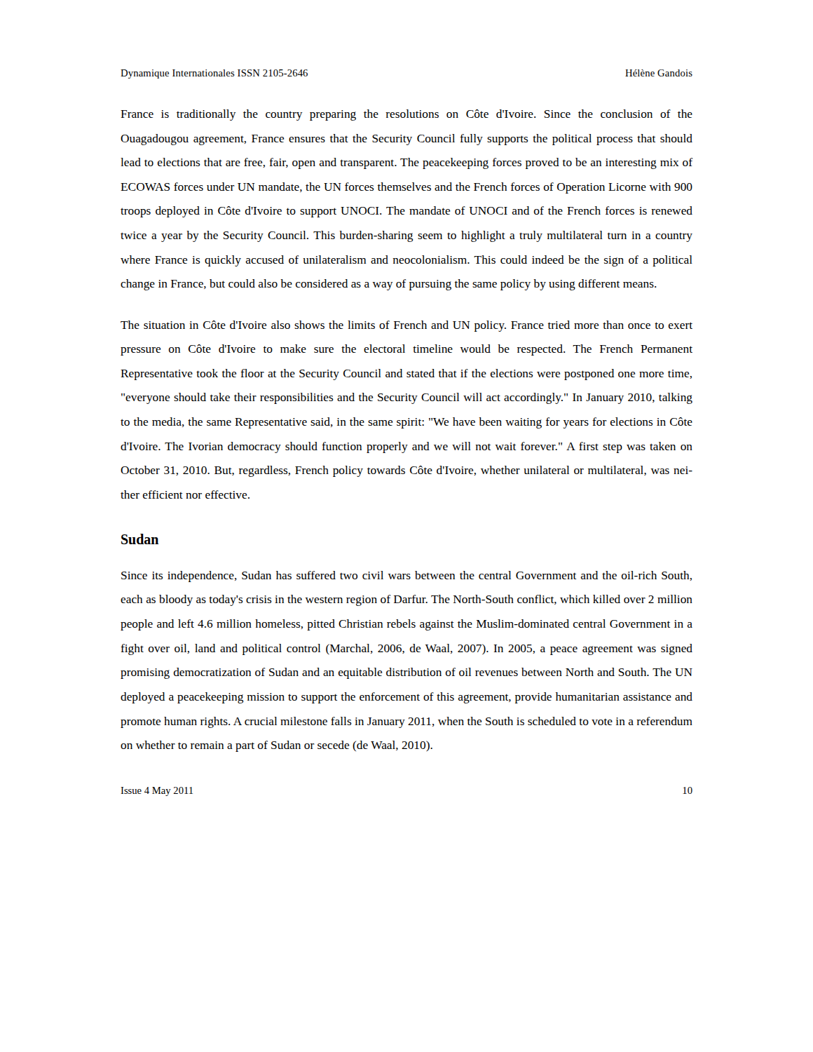Dynamique Internationales ISSN 2105-2646 Hélène Gandois
France is traditionally the country preparing the resolutions on Côte d'Ivoire. Since the conclusion of the Ouagadougou agreement, France ensures that the Security Council fully supports the political process that should lead to elections that are free, fair, open and transparent. The peacekeeping forces proved to be an interesting mix of ECOWAS forces under UN mandate, the UN forces themselves and the French forces of Operation Licorne with 900 troops deployed in Côte d'Ivoire to support UNOCI. The mandate of UNOCI and of the French forces is renewed twice a year by the Security Council. This burden-sharing seem to highlight a truly multilateral turn in a country where France is quickly accused of unilateralism and neocolonialism. This could indeed be the sign of a political change in France, but could also be considered as a way of pursuing the same policy by using different means.
The situation in Côte d'Ivoire also shows the limits of French and UN policy. France tried more than once to exert pressure on Côte d'Ivoire to make sure the electoral timeline would be respected. The French Permanent Representative took the floor at the Security Council and stated that if the elections were postponed one more time, "everyone should take their responsibilities and the Security Council will act accordingly." In January 2010, talking to the media, the same Representative said, in the same spirit: "We have been waiting for years for elections in Côte d'Ivoire. The Ivorian democracy should function properly and we will not wait forever." A first step was taken on October 31, 2010. But, regardless, French policy towards Côte d'Ivoire, whether unilateral or multilateral, was neither efficient nor effective.
Sudan
Since its independence, Sudan has suffered two civil wars between the central Government and the oil-rich South, each as bloody as today's crisis in the western region of Darfur. The North-South conflict, which killed over 2 million people and left 4.6 million homeless, pitted Christian rebels against the Muslim-dominated central Government in a fight over oil, land and political control (Marchal, 2006, de Waal, 2007). In 2005, a peace agreement was signed promising democratization of Sudan and an equitable distribution of oil revenues between North and South. The UN deployed a peacekeeping mission to support the enforcement of this agreement, provide humanitarian assistance and promote human rights. A crucial milestone falls in January 2011, when the South is scheduled to vote in a referendum on whether to remain a part of Sudan or secede (de Waal, 2010).
Issue 4 May 2011 10